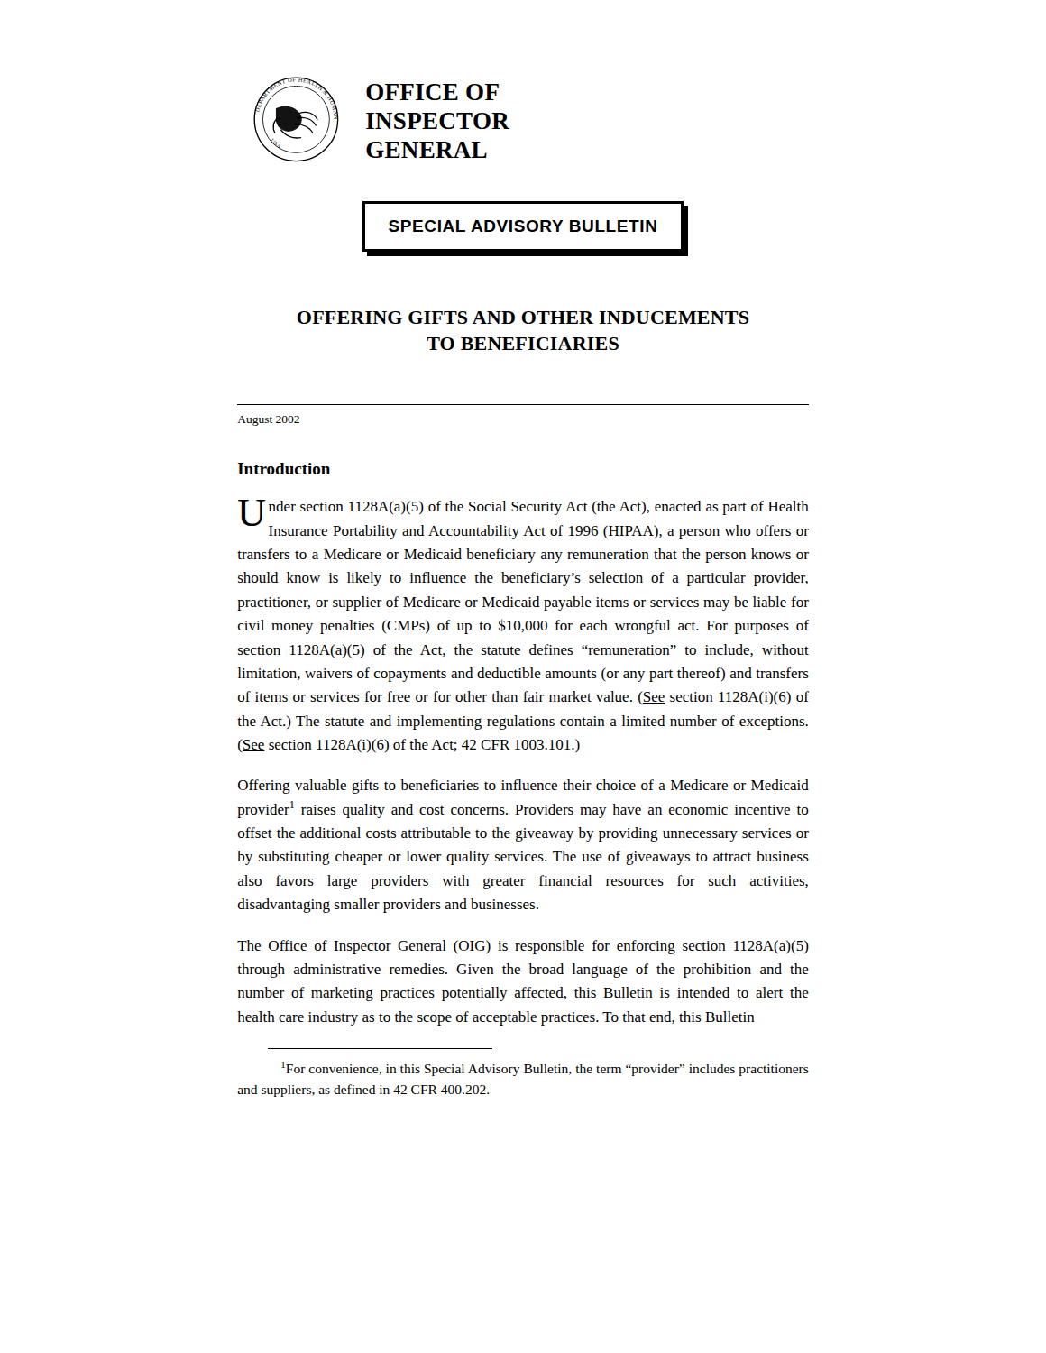DEPARTMENT OF HEALTH & HUMAN SERVICES USA
OFFICE OF
INSPECTOR
GENERAL
SPECIAL ADVISORY BULLETIN
OFFERING GIFTS AND OTHER INDUCEMENTS
TO BENEFICIARIES
August 2002
Introduction
Under section 1128A(a)(5) of the Social Security Act (the Act), enacted as part of Health Insurance Portability and Accountability Act of 1996 (HIPAA), a person who offers or transfers to a Medicare or Medicaid beneficiary any remuneration that the person knows or should know is likely to influence the beneficiary’s selection of a particular provider, practitioner, or supplier of Medicare or Medicaid payable items or services may be liable for civil money penalties (CMPs) of up to $10,000 for each wrongful act. For purposes of section 1128A(a)(5) of the Act, the statute defines “remuneration” to include, without limitation, waivers of copayments and deductible amounts (or any part thereof) and transfers of items or services for free or for other than fair market value. (See section 1128A(i)(6) of the Act.) The statute and implementing regulations contain a limited number of exceptions. (See section 1128A(i)(6) of the Act; 42 CFR 1003.101.)
Offering valuable gifts to beneficiaries to influence their choice of a Medicare or Medicaid provider1 raises quality and cost concerns. Providers may have an economic incentive to offset the additional costs attributable to the giveaway by providing unnecessary services or by substituting cheaper or lower quality services. The use of giveaways to attract business also favors large providers with greater financial resources for such activities, disadvantaging smaller providers and businesses.
The Office of Inspector General (OIG) is responsible for enforcing section 1128A(a)(5) through administrative remedies. Given the broad language of the prohibition and the number of marketing practices potentially affected, this Bulletin is intended to alert the health care industry as to the scope of acceptable practices. To that end, this Bulletin
1For convenience, in this Special Advisory Bulletin, the term “provider” includes practitioners and suppliers, as defined in 42 CFR 400.202.